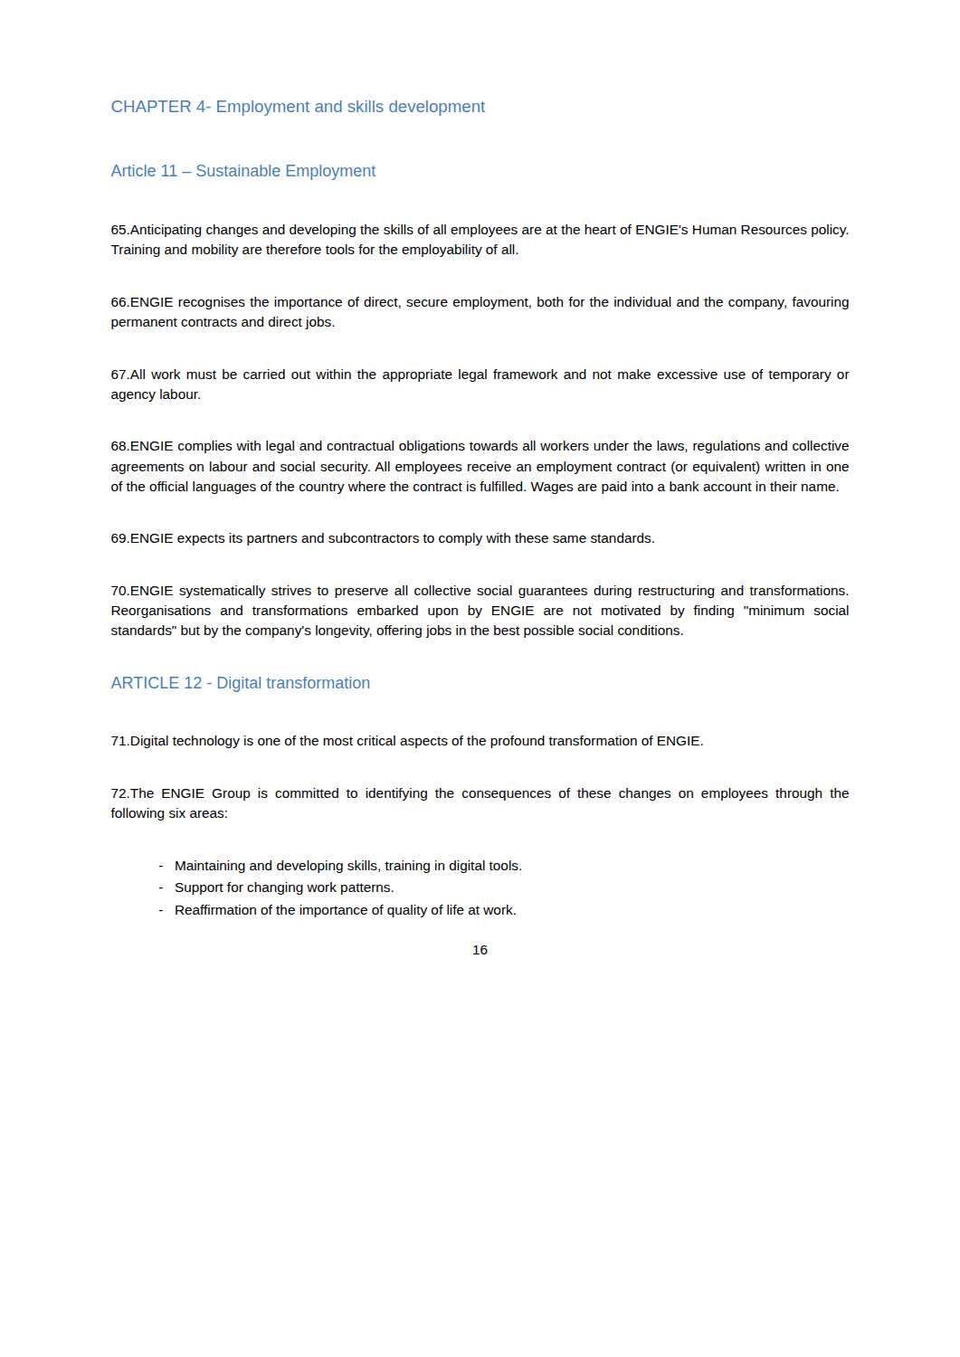CHAPTER 4- Employment and skills development
Article 11 – Sustainable Employment
65.Anticipating changes and developing the skills of all employees are at the heart of ENGIE's Human Resources policy. Training and mobility are therefore tools for the employability of all.
66.ENGIE recognises the importance of direct, secure employment, both for the individual and the company, favouring permanent contracts and direct jobs.
67.All work must be carried out within the appropriate legal framework and not make excessive use of temporary or agency labour.
68.ENGIE complies with legal and contractual obligations towards all workers under the laws, regulations and collective agreements on labour and social security. All employees receive an employment contract (or equivalent) written in one of the official languages of the country where the contract is fulfilled. Wages are paid into a bank account in their name.
69.ENGIE expects its partners and subcontractors to comply with these same standards.
70.ENGIE systematically strives to preserve all collective social guarantees during restructuring and transformations. Reorganisations and transformations embarked upon by ENGIE are not motivated by finding "minimum social standards" but by the company's longevity, offering jobs in the best possible social conditions.
ARTICLE 12 - Digital transformation
71.Digital technology is one of the most critical aspects of the profound transformation of ENGIE.
72.The ENGIE Group is committed to identifying the consequences of these changes on employees through the following six areas:
Maintaining and developing skills, training in digital tools.
Support for changing work patterns.
Reaffirmation of the importance of quality of life at work.
16